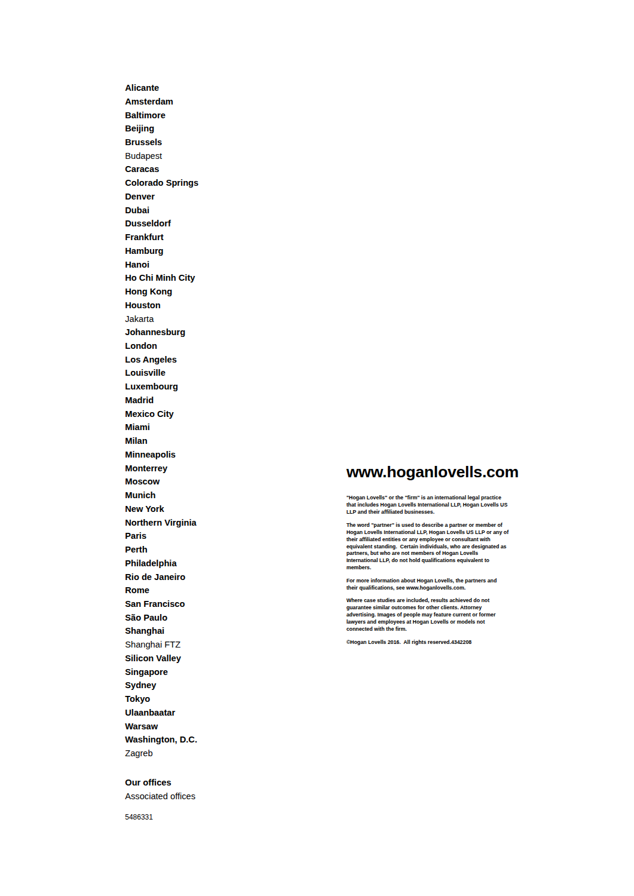Alicante
Amsterdam
Baltimore
Beijing
Brussels
Budapest
Caracas
Colorado Springs
Denver
Dubai
Dusseldorf
Frankfurt
Hamburg
Hanoi
Ho Chi Minh City
Hong Kong
Houston
Jakarta
Johannesburg
London
Los Angeles
Louisville
Luxembourg
Madrid
Mexico City
Miami
Milan
Minneapolis
Monterrey
Moscow
Munich
New York
Northern Virginia
Paris
Perth
Philadelphia
Rio de Janeiro
Rome
San Francisco
São Paulo
Shanghai
Shanghai FTZ
Silicon Valley
Singapore
Sydney
Tokyo
Ulaanbaatar
Warsaw
Washington, D.C.
Zagreb
Our offices
Associated offices
www.hoganlovells.com
"Hogan Lovells" or the "firm" is an international legal practice that includes Hogan Lovells International LLP, Hogan Lovells US LLP and their affiliated businesses.
The word "partner" is used to describe a partner or member of Hogan Lovells International LLP, Hogan Lovells US LLP or any of their affiliated entities or any employee or consultant with equivalent standing. Certain individuals, who are designated as partners, but who are not members of Hogan Lovells International LLP, do not hold qualifications equivalent to members.
For more information about Hogan Lovells, the partners and their qualifications, see www.hoganlovells.com.
Where case studies are included, results achieved do not guarantee similar outcomes for other clients. Attorney advertising. Images of people may feature current or former lawyers and employees at Hogan Lovells or models not connected with the firm.
©Hogan Lovells 2016. All rights reserved.4342208
5486331